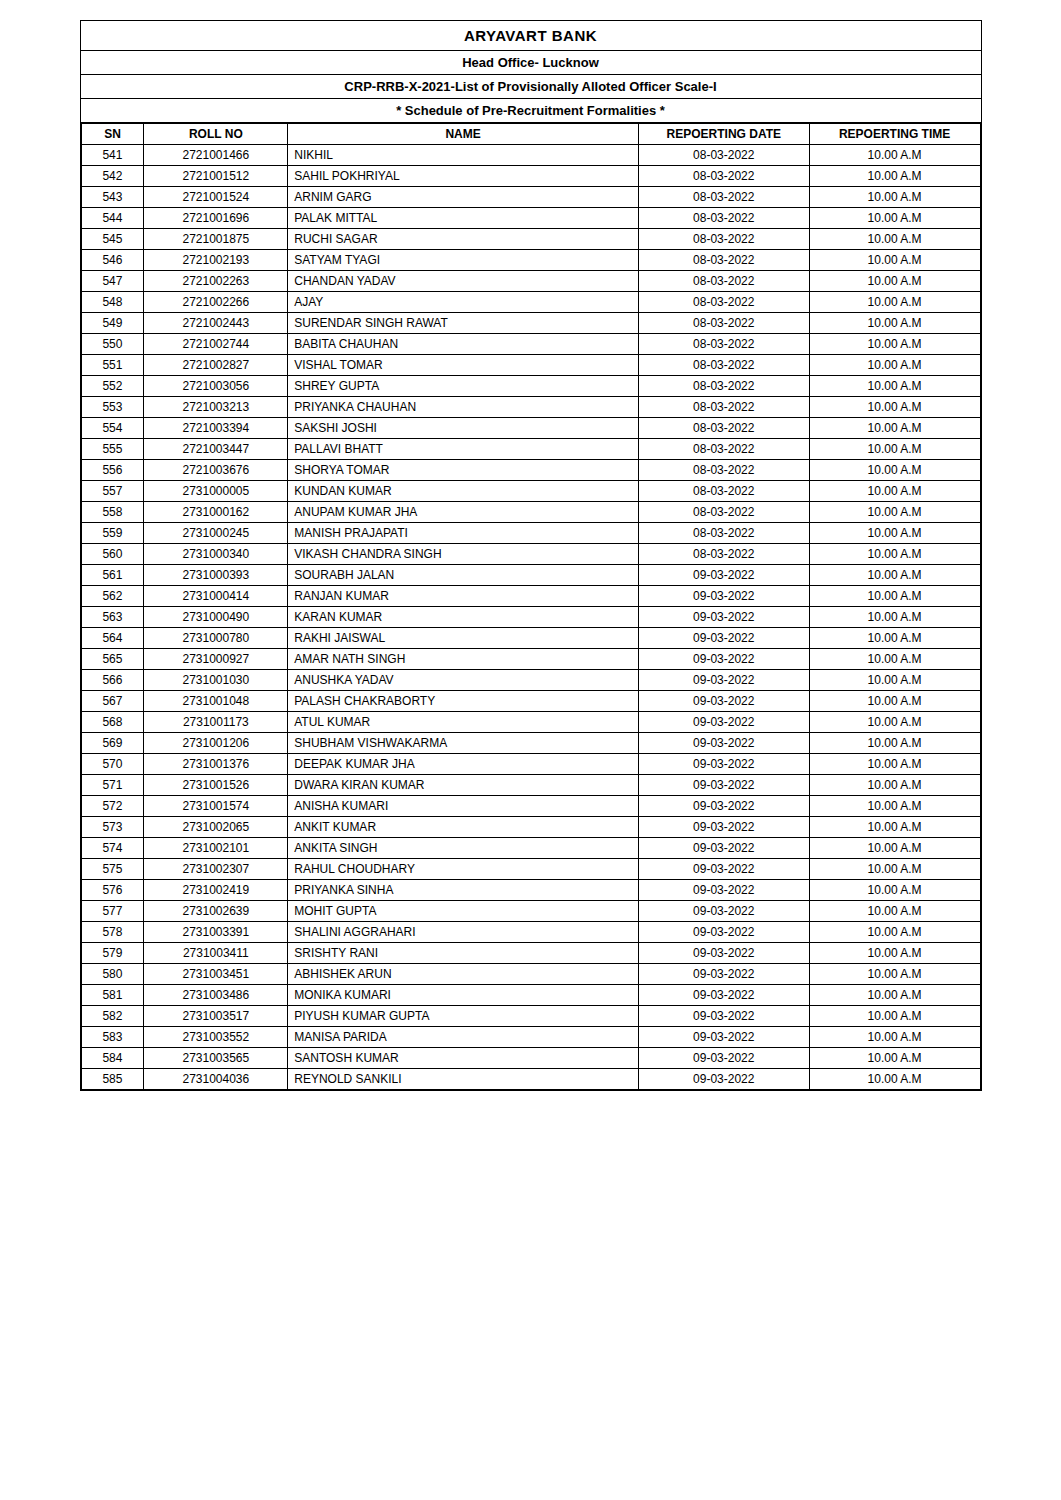ARYAVART BANK
Head Office- Lucknow
CRP-RRB-X-2021-List of Provisionally Alloted Officer Scale-I
* Schedule of Pre-Recruitment Formalities *
| SN | ROLL NO | NAME | REPOERTING DATE | REPOERTING TIME |
| --- | --- | --- | --- | --- |
| 541 | 2721001466 | NIKHIL | 08-03-2022 | 10.00 A.M |
| 542 | 2721001512 | SAHIL POKHRIYAL | 08-03-2022 | 10.00 A.M |
| 543 | 2721001524 | ARNIM GARG | 08-03-2022 | 10.00 A.M |
| 544 | 2721001696 | PALAK MITTAL | 08-03-2022 | 10.00 A.M |
| 545 | 2721001875 | RUCHI SAGAR | 08-03-2022 | 10.00 A.M |
| 546 | 2721002193 | SATYAM TYAGI | 08-03-2022 | 10.00 A.M |
| 547 | 2721002263 | CHANDAN YADAV | 08-03-2022 | 10.00 A.M |
| 548 | 2721002266 | AJAY | 08-03-2022 | 10.00 A.M |
| 549 | 2721002443 | SURENDAR SINGH RAWAT | 08-03-2022 | 10.00 A.M |
| 550 | 2721002744 | BABITA CHAUHAN | 08-03-2022 | 10.00 A.M |
| 551 | 2721002827 | VISHAL TOMAR | 08-03-2022 | 10.00 A.M |
| 552 | 2721003056 | SHREY GUPTA | 08-03-2022 | 10.00 A.M |
| 553 | 2721003213 | PRIYANKA CHAUHAN | 08-03-2022 | 10.00 A.M |
| 554 | 2721003394 | SAKSHI JOSHI | 08-03-2022 | 10.00 A.M |
| 555 | 2721003447 | PALLAVI BHATT | 08-03-2022 | 10.00 A.M |
| 556 | 2721003676 | SHORYA TOMAR | 08-03-2022 | 10.00 A.M |
| 557 | 2731000005 | KUNDAN KUMAR | 08-03-2022 | 10.00 A.M |
| 558 | 2731000162 | ANUPAM KUMAR JHA | 08-03-2022 | 10.00 A.M |
| 559 | 2731000245 | MANISH PRAJAPATI | 08-03-2022 | 10.00 A.M |
| 560 | 2731000340 | VIKASH CHANDRA SINGH | 08-03-2022 | 10.00 A.M |
| 561 | 2731000393 | SOURABH JALAN | 09-03-2022 | 10.00 A.M |
| 562 | 2731000414 | RANJAN KUMAR | 09-03-2022 | 10.00 A.M |
| 563 | 2731000490 | KARAN KUMAR | 09-03-2022 | 10.00 A.M |
| 564 | 2731000780 | RAKHI JAISWAL | 09-03-2022 | 10.00 A.M |
| 565 | 2731000927 | AMAR NATH SINGH | 09-03-2022 | 10.00 A.M |
| 566 | 2731001030 | ANUSHKA YADAV | 09-03-2022 | 10.00 A.M |
| 567 | 2731001048 | PALASH CHAKRABORTY | 09-03-2022 | 10.00 A.M |
| 568 | 2731001173 | ATUL KUMAR | 09-03-2022 | 10.00 A.M |
| 569 | 2731001206 | SHUBHAM VISHWAKARMA | 09-03-2022 | 10.00 A.M |
| 570 | 2731001376 | DEEPAK KUMAR JHA | 09-03-2022 | 10.00 A.M |
| 571 | 2731001526 | DWARA KIRAN KUMAR | 09-03-2022 | 10.00 A.M |
| 572 | 2731001574 | ANISHA KUMARI | 09-03-2022 | 10.00 A.M |
| 573 | 2731002065 | ANKIT KUMAR | 09-03-2022 | 10.00 A.M |
| 574 | 2731002101 | ANKITA SINGH | 09-03-2022 | 10.00 A.M |
| 575 | 2731002307 | RAHUL CHOUDHARY | 09-03-2022 | 10.00 A.M |
| 576 | 2731002419 | PRIYANKA SINHA | 09-03-2022 | 10.00 A.M |
| 577 | 2731002639 | MOHIT GUPTA | 09-03-2022 | 10.00 A.M |
| 578 | 2731003391 | SHALINI AGGRAHARI | 09-03-2022 | 10.00 A.M |
| 579 | 2731003411 | SRISHTY RANI | 09-03-2022 | 10.00 A.M |
| 580 | 2731003451 | ABHISHEK ARUN | 09-03-2022 | 10.00 A.M |
| 581 | 2731003486 | MONIKA KUMARI | 09-03-2022 | 10.00 A.M |
| 582 | 2731003517 | PIYUSH KUMAR GUPTA | 09-03-2022 | 10.00 A.M |
| 583 | 2731003552 | MANISA PARIDA | 09-03-2022 | 10.00 A.M |
| 584 | 2731003565 | SANTOSH KUMAR | 09-03-2022 | 10.00 A.M |
| 585 | 2731004036 | REYNOLD SANKILI | 09-03-2022 | 10.00 A.M |